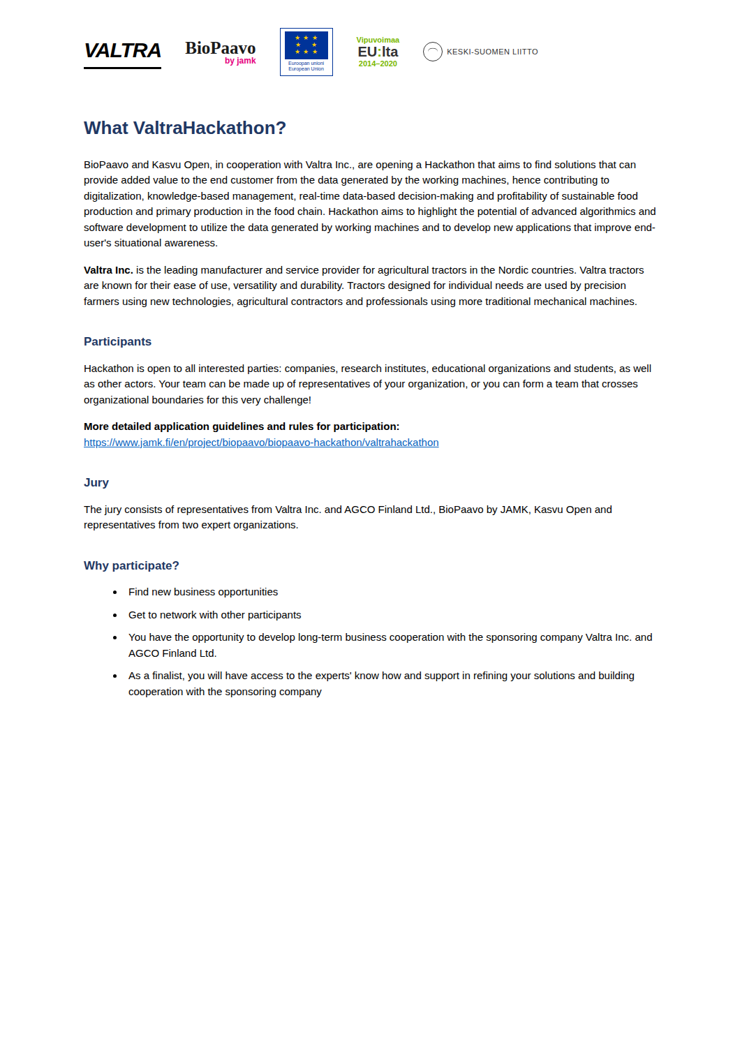VALTRA
BioPaavo
by jamk
★ ★ ★
★ ★
★ ★ ★
Euroopan unioni
European Union
Vipuvoimaa
EU: lta
2014–2020
KESKI-SUOMEN LIITTO
What ValtraHackathon?
BioPaavo and Kasvu Open, in cooperation with Valtra Inc., are opening a Hackathon that aims to find solutions that can provide added value to the end customer from the data generated by the working machines, hence contributing to digitalization, knowledge-based management, real-time data-based decision-making and profitability of sustainable food production and primary production in the food chain. Hackathon aims to highlight the potential of advanced algorithmics and software development to utilize the data generated by working machines and to develop new applications that improve end-user's situational awareness.
Valtra Inc. is the leading manufacturer and service provider for agricultural tractors in the Nordic countries. Valtra tractors are known for their ease of use, versatility and durability. Tractors designed for individual needs are used by precision farmers using new technologies, agricultural contractors and professionals using more traditional mechanical machines.
Participants
Hackathon is open to all interested parties: companies, research institutes, educational organizations and students, as well as other actors. Your team can be made up of representatives of your organization, or you can form a team that crosses organizational boundaries for this very challenge!
More detailed application guidelines and rules for participation:
https://www.jamk.fi/en/project/biopaavo/biopaavo-hackathon/valtrahackathon
Jury
The jury consists of representatives from Valtra Inc. and AGCO Finland Ltd., BioPaavo by JAMK, Kasvu Open and representatives from two expert organizations.
Why participate?
Find new business opportunities
Get to network with other participants
You have the opportunity to develop long-term business cooperation with the sponsoring company Valtra Inc. and AGCO Finland Ltd.
As a finalist, you will have access to the experts' know how and support in refining your solutions and building cooperation with the sponsoring company